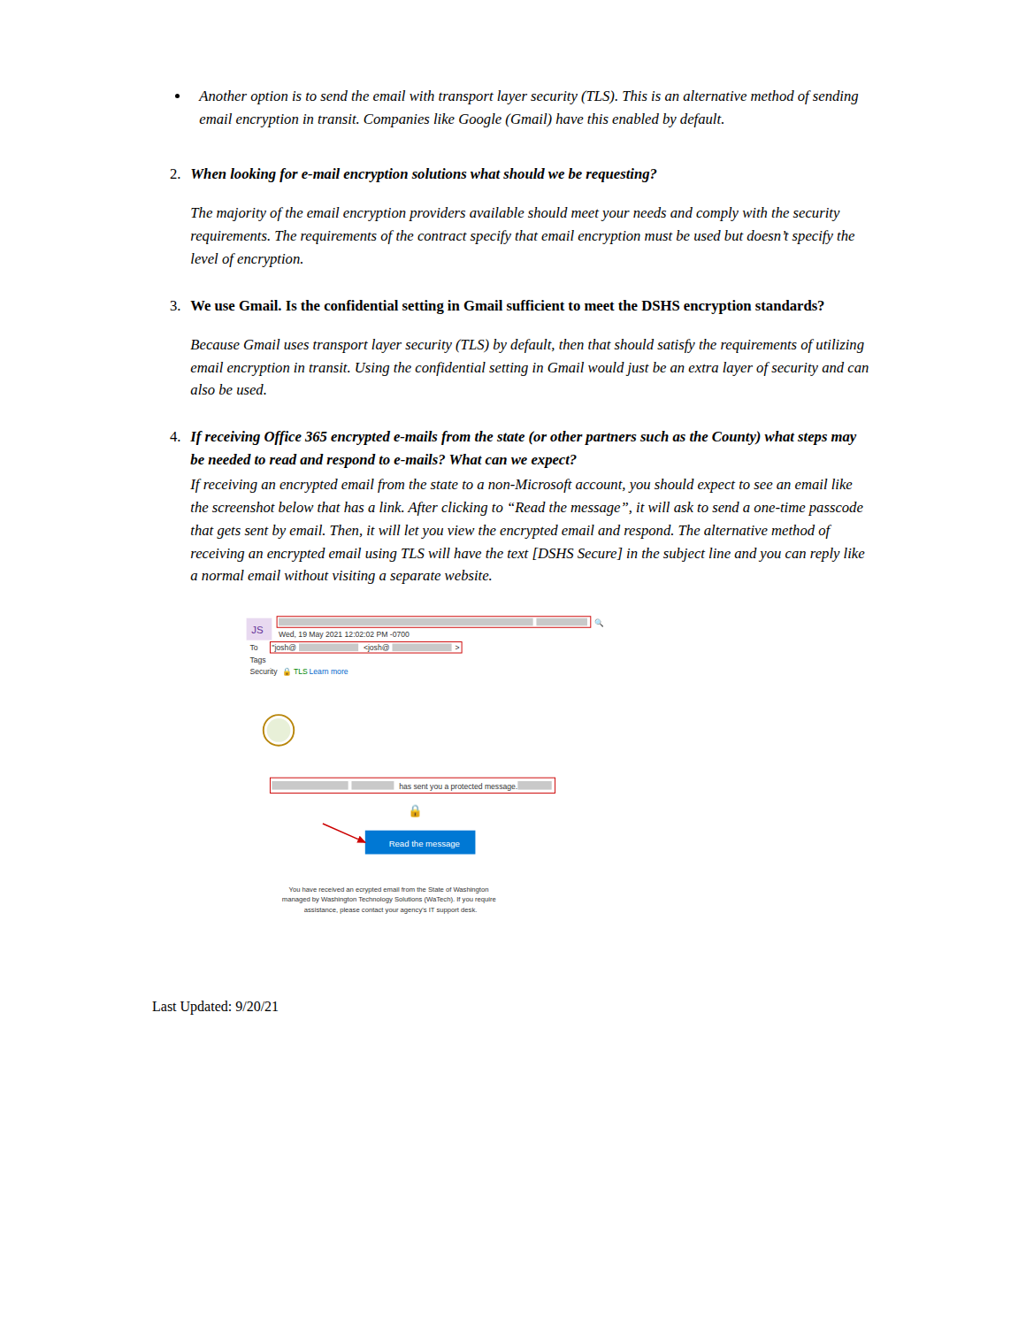Another option is to send the email with transport layer security (TLS). This is an alternative method of sending email encryption in transit. Companies like Google (Gmail) have this enabled by default.
When looking for e-mail encryption solutions what should we be requesting?
The majority of the email encryption providers available should meet your needs and comply with the security requirements. The requirements of the contract specify that email encryption must be used but doesn’t specify the level of encryption.
We use Gmail. Is the confidential setting in Gmail sufficient to meet the DSHS encryption standards?
Because Gmail uses transport layer security (TLS) by default, then that should satisfy the requirements of utilizing email encryption in transit. Using the confidential setting in Gmail would just be an extra layer of security and can also be used.
If receiving Office 365 encrypted e-mails from the state (or other partners such as the County) what steps may be needed to read and respond to e-mails? What can we expect?
If receiving an encrypted email from the state to a non-Microsoft account, you should expect to see an email like the screenshot below that has a link. After clicking to “Read the message”, it will ask to send a one-time passcode that gets sent by email. Then, it will let you view the encrypted email and respond. The alternative method of receiving an encrypted email using TLS will have the text [DSHS Secure] in the subject line and you can reply like a normal email without visiting a separate website.
Last Updated: 9/20/21